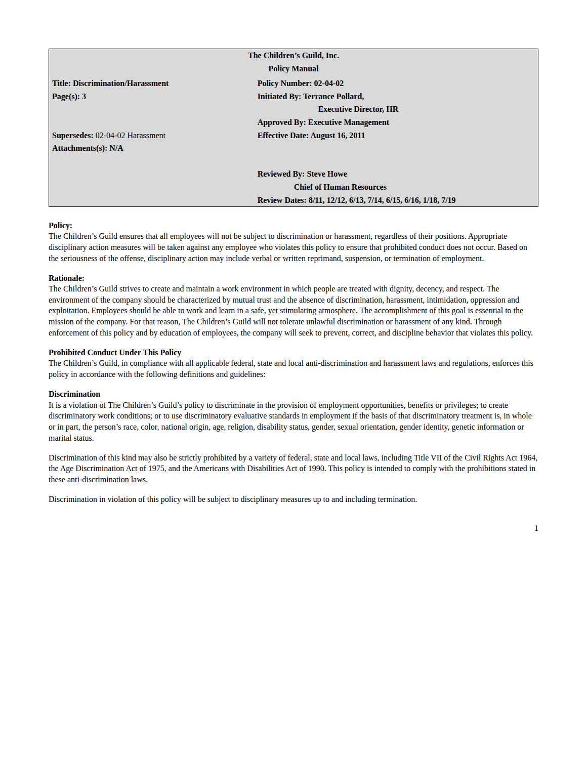| The Children’s Guild, Inc. |
| Policy Manual |
| Title: Discrimination/Harassment | Policy Number: 02-04-02 |
| Page(s): 3 | Initiated By: Terrance Pollard, |
| | Executive Director, HR |
| | Approved By: Executive Management |
| Supersedes: 02-04-02 Harassment | Effective Date: August 16, 2011 |
| Attachments(s): N/A | |
| | Reviewed By: Steve Howe |
| | Chief of Human Resources |
| | Review Dates: 8/11, 12/12, 6/13, 7/14, 6/15, 6/16, 1/18, 7/19 |
Policy:
The Children’s Guild ensures that all employees will not be subject to discrimination or harassment, regardless of their positions. Appropriate disciplinary action measures will be taken against any employee who violates this policy to ensure that prohibited conduct does not occur. Based on the seriousness of the offense, disciplinary action may include verbal or written reprimand, suspension, or termination of employment.
Rationale:
The Children’s Guild strives to create and maintain a work environment in which people are treated with dignity, decency, and respect. The environment of the company should be characterized by mutual trust and the absence of discrimination, harassment, intimidation, oppression and exploitation. Employees should be able to work and learn in a safe, yet stimulating atmosphere. The accomplishment of this goal is essential to the mission of the company. For that reason, The Children’s Guild will not tolerate unlawful discrimination or harassment of any kind. Through enforcement of this policy and by education of employees, the company will seek to prevent, correct, and discipline behavior that violates this policy.
Prohibited Conduct Under This Policy
The Children’s Guild, in compliance with all applicable federal, state and local anti-discrimination and harassment laws and regulations, enforces this policy in accordance with the following definitions and guidelines:
Discrimination
It is a violation of The Children’s Guild’s policy to discriminate in the provision of employment opportunities, benefits or privileges; to create discriminatory work conditions; or to use discriminatory evaluative standards in employment if the basis of that discriminatory treatment is, in whole or in part, the person’s race, color, national origin, age, religion, disability status, gender, sexual orientation, gender identity, genetic information or marital status.
Discrimination of this kind may also be strictly prohibited by a variety of federal, state and local laws, including Title VII of the Civil Rights Act 1964, the Age Discrimination Act of 1975, and the Americans with Disabilities Act of 1990. This policy is intended to comply with the prohibitions stated in these anti-discrimination laws.
Discrimination in violation of this policy will be subject to disciplinary measures up to and including termination.
1